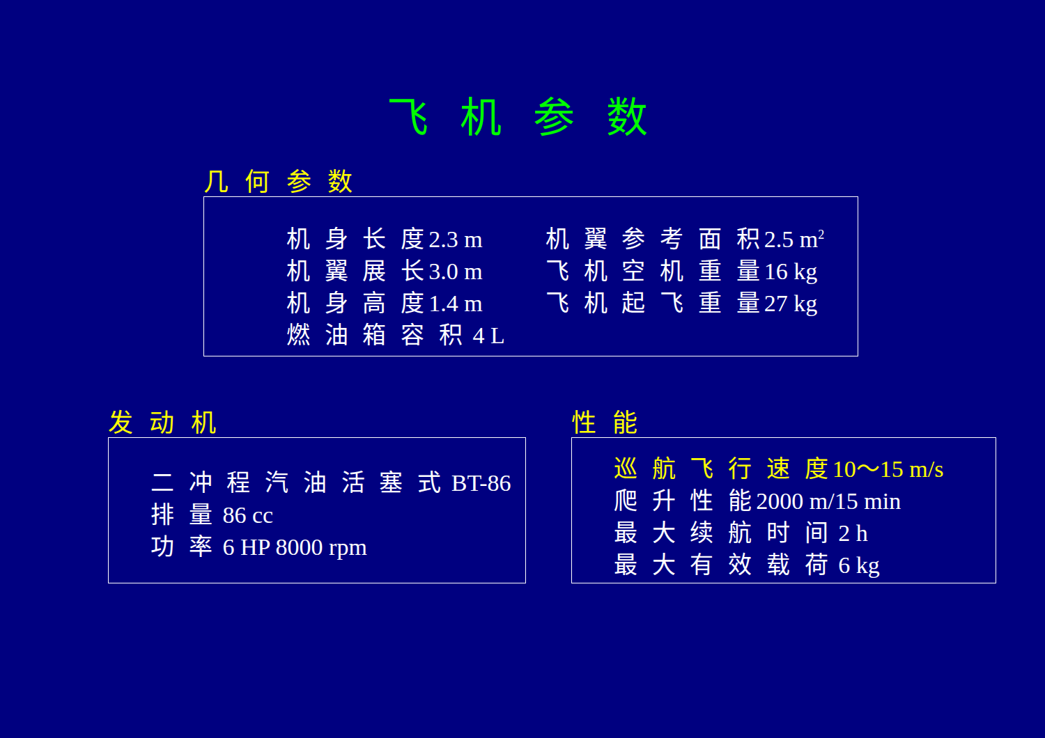飞 机 参 数
几 何 参 数
机 身 长 度2.3 m
机 翼 展 长3.0 m
机 身 高 度1.4 m
燃 油 箱 容 积 4 L
机 翼 参 考 面 积2.5 m2
飞 机 空 机 重 量16 kg
飞 机 起 飞 重 量27 kg
发 动 机
二 冲 程 汽 油 活 塞 式 BT-86
排 量 86 cc
功 率 6 HP 8000 rpm
性 能
巡 航 飞 行 速 度 10～15 m/s
爬 升 性 能2000 m/15 min
最 大 续 航 时 间 2 h
最 大 有 效 载 荷 6 kg